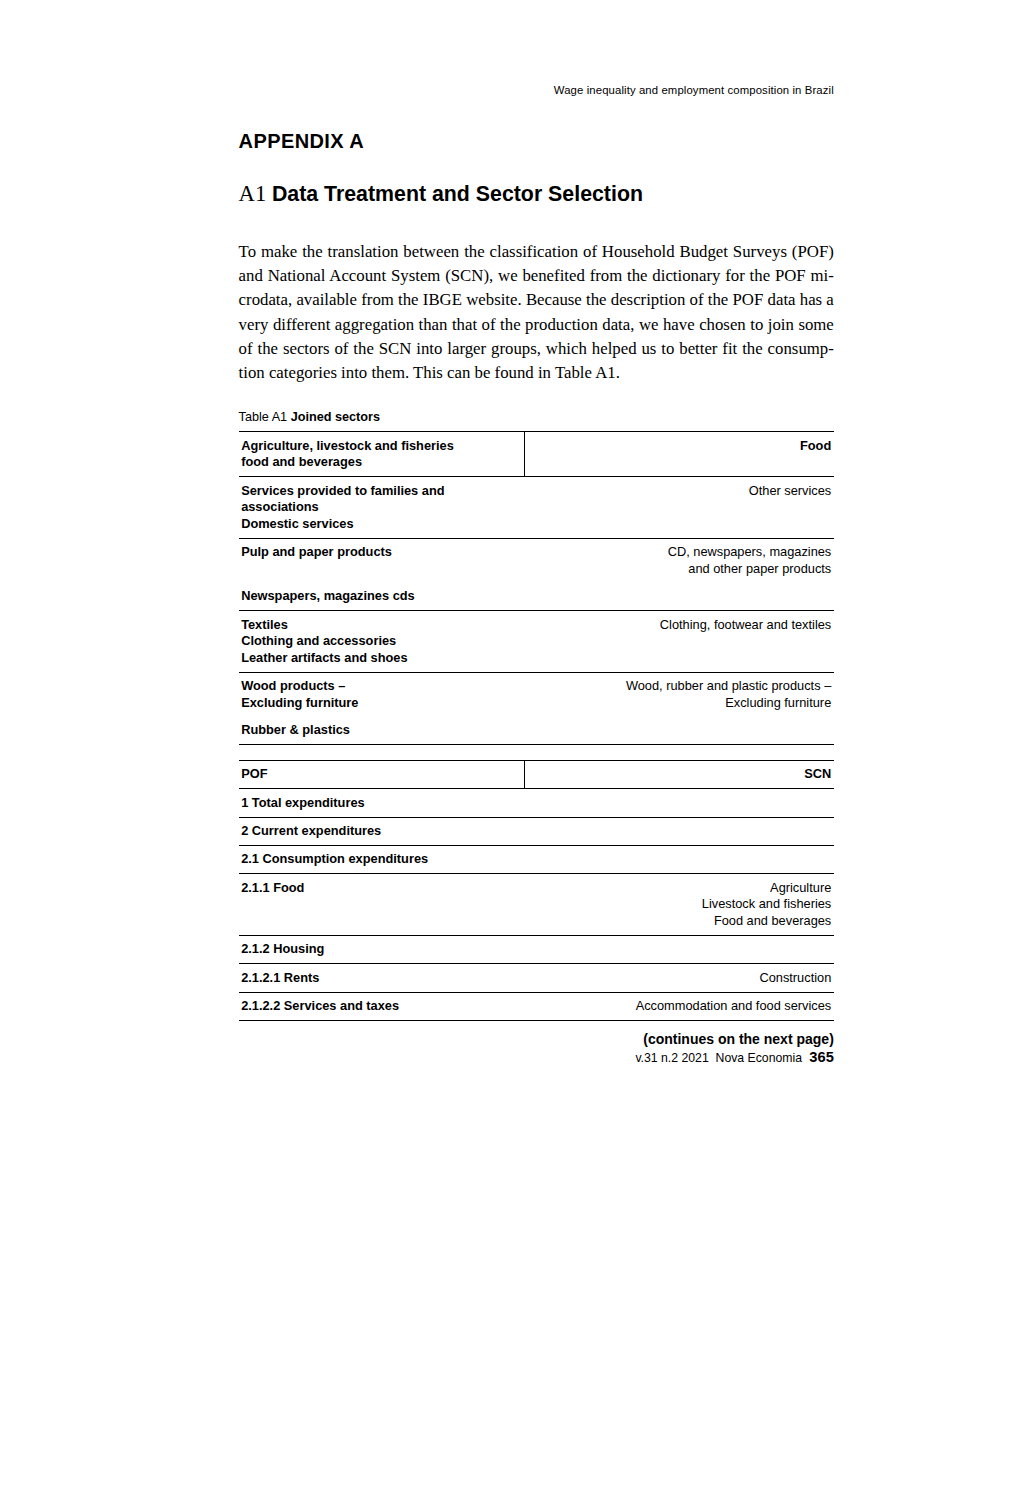Wage inequality and employment composition in Brazil
APPENDIX A
A1 Data Treatment and Sector Selection
To make the translation between the classification of Household Budget Surveys (POF) and National Account System (SCN), we benefited from the dictionary for the POF microdata, available from the IBGE website. Because the description of the POF data has a very different aggregation than that of the production data, we have chosen to join some of the sectors of the SCN into larger groups, which helped us to better fit the consumption categories into them. This can be found in Table A1.
Table A1 Joined sectors
| Agriculture, livestock and fisheries food and beverages | Food |
| Services provided to families and associations Domestic services | Other services |
| Pulp and paper products | CD, newspapers, magazines and other paper products |
| Newspapers, magazines cds | |
| Textiles Clothing and accessories Leather artifacts and shoes | Clothing, footwear and textiles |
| Wood products – Excluding furniture | Wood, rubber and plastic products – Excluding furniture |
| Rubber & plastics | |
| POF | SCN |
| 1 Total expenditures | |
| 2 Current expenditures | |
| 2.1 Consumption expenditures | |
| 2.1.1 Food | Agriculture Livestock and fisheries Food and beverages |
| 2.1.2 Housing | |
| 2.1.2.1 Rents | Construction |
| 2.1.2.2 Services and taxes | Accommodation and food services |
(continues on the next page)
v.31 n.2 2021 Nova Economia365